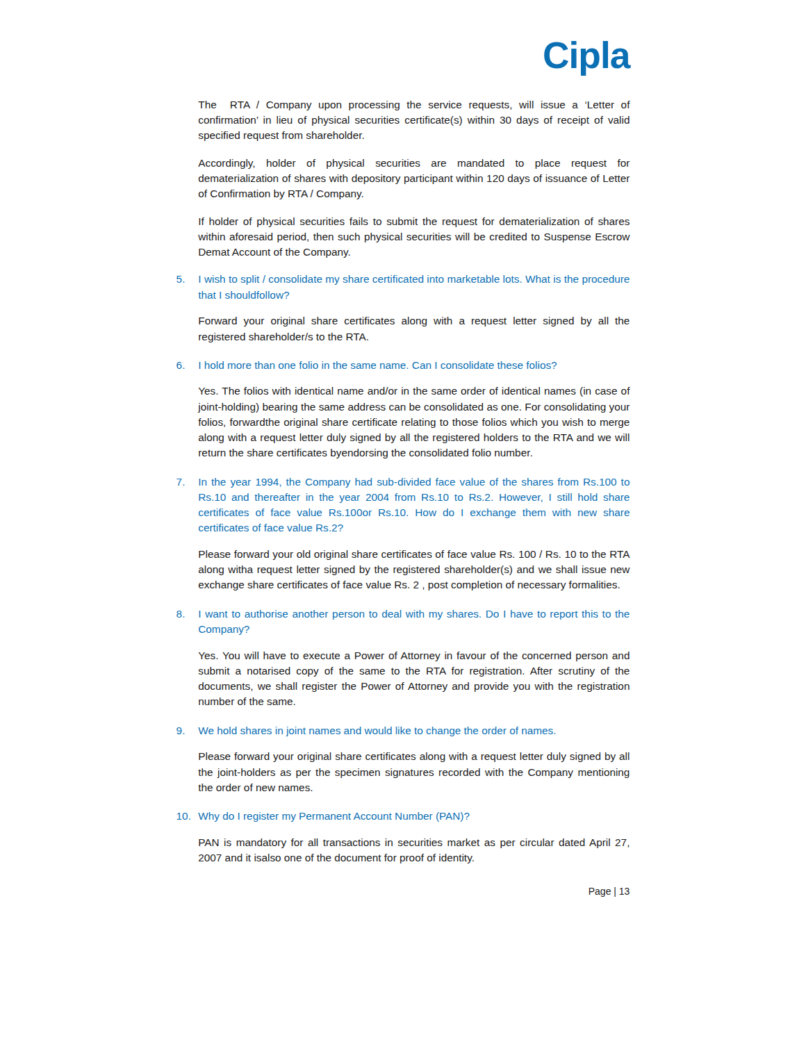Cipla
The RTA / Company upon processing the service requests, will issue a ‘Letter of confirmation’ in lieu of physical securities certificate(s) within 30 days of receipt of valid specified request from shareholder.
Accordingly, holder of physical securities are mandated to place request for dematerialization of shares with depository participant within 120 days of issuance of Letter of Confirmation by RTA / Company.
If holder of physical securities fails to submit the request for dematerialization of shares within aforesaid period, then such physical securities will be credited to Suspense Escrow Demat Account of the Company.
I wish to split / consolidate my share certificated into marketable lots. What is the procedure that I shouldfollow?
Forward your original share certificates along with a request letter signed by all the registered shareholder/s to the RTA.
I hold more than one folio in the same name. Can I consolidate these folios?
Yes. The folios with identical name and/or in the same order of identical names (in case of joint-holding) bearing the same address can be consolidated as one. For consolidating your folios, forwardthe original share certificate relating to those folios which you wish to merge along with a request letter duly signed by all the registered holders to the RTA and we will return the share certificates byendorsing the consolidated folio number.
In the year 1994, the Company had sub-divided face value of the shares from Rs.100 to Rs.10 and thereafter in the year 2004 from Rs.10 to Rs.2. However, I still hold share certificates of face value Rs.100or Rs.10. How do I exchange them with new share certificates of face value Rs.2?
Please forward your old original share certificates of face value Rs. 100 / Rs. 10 to the RTA along witha request letter signed by the registered shareholder(s) and we shall issue new exchange share certificates of face value Rs. 2 , post completion of necessary formalities.
I want to authorise another person to deal with my shares. Do I have to report this to the Company?
Yes. You will have to execute a Power of Attorney in favour of the concerned person and submit a notarised copy of the same to the RTA for registration. After scrutiny of the documents, we shall register the Power of Attorney and provide you with the registration number of the same.
We hold shares in joint names and would like to change the order of names.
Please forward your original share certificates along with a request letter duly signed by all the joint-holders as per the specimen signatures recorded with the Company mentioning the order of new names.
Why do I register my Permanent Account Number (PAN)?
PAN is mandatory for all transactions in securities market as per circular dated April 27, 2007 and it isalso one of the document for proof of identity.
Page | 13